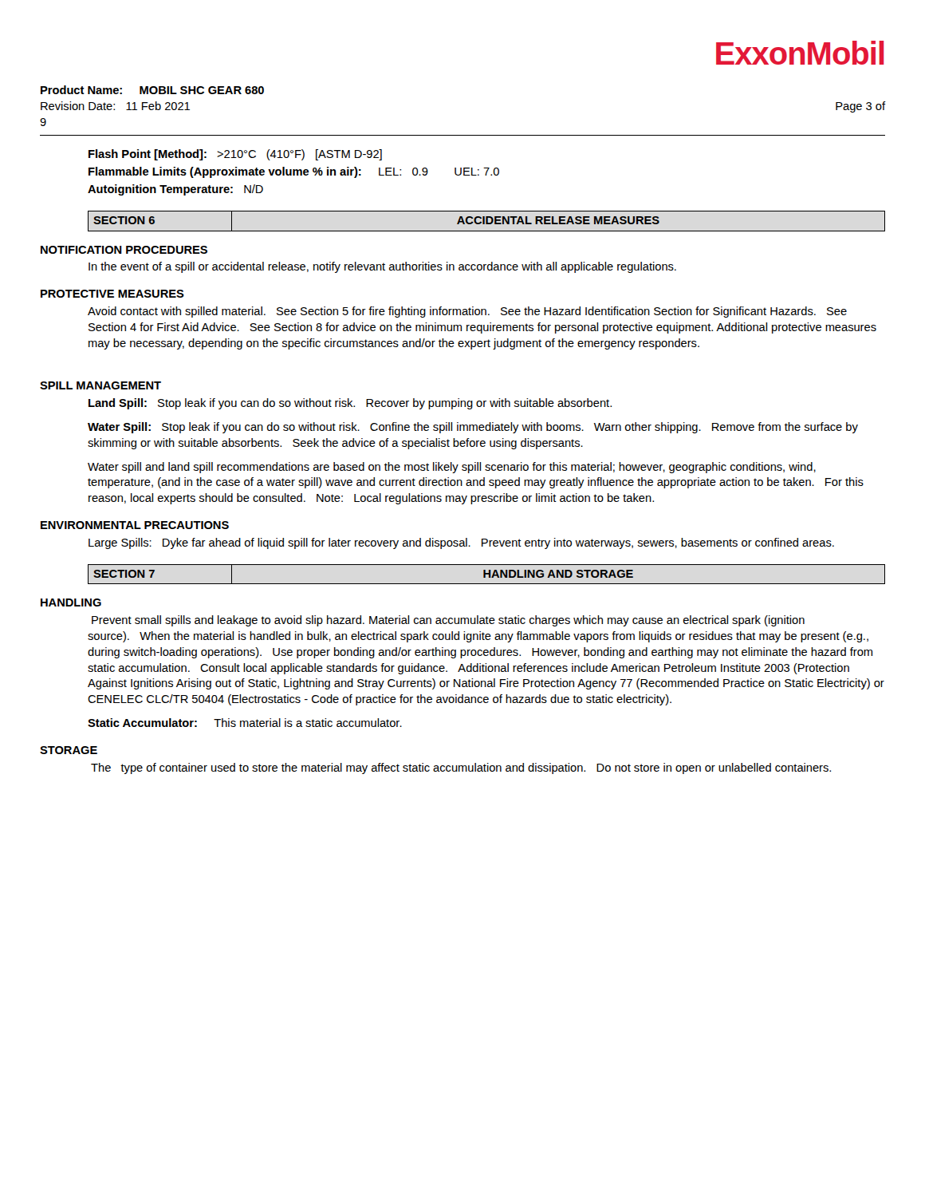ExxonMobil
| Product Name: MOBIL SHC GEAR 680 | |
| Revision Date: 11 Feb 2021 | Page 3 of |
| 9 | |
Flash Point [Method]: >210°C (410°F) [ASTM D-92]
Flammable Limits (Approximate volume % in air): LEL: 0.9 UEL: 7.0
Autoignition Temperature: N/D
| SECTION 6 | ACCIDENTAL RELEASE MEASURES |
NOTIFICATION PROCEDURES
In the event of a spill or accidental release, notify relevant authorities in accordance with all applicable regulations.
PROTECTIVE MEASURES
Avoid contact with spilled material. See Section 5 for fire fighting information. See the Hazard Identification Section for Significant Hazards. See Section 4 for First Aid Advice. See Section 8 for advice on the minimum requirements for personal protective equipment. Additional protective measures may be necessary, depending on the specific circumstances and/or the expert judgment of the emergency responders.
SPILL MANAGEMENT
Land Spill: Stop leak if you can do so without risk. Recover by pumping or with suitable absorbent.
Water Spill: Stop leak if you can do so without risk. Confine the spill immediately with booms. Warn other shipping. Remove from the surface by skimming or with suitable absorbents. Seek the advice of a specialist before using dispersants.
Water spill and land spill recommendations are based on the most likely spill scenario for this material; however, geographic conditions, wind, temperature, (and in the case of a water spill) wave and current direction and speed may greatly influence the appropriate action to be taken. For this reason, local experts should be consulted. Note: Local regulations may prescribe or limit action to be taken.
ENVIRONMENTAL PRECAUTIONS
Large Spills: Dyke far ahead of liquid spill for later recovery and disposal. Prevent entry into waterways, sewers, basements or confined areas.
| SECTION 7 | HANDLING AND STORAGE |
HANDLING
Prevent small spills and leakage to avoid slip hazard. Material can accumulate static charges which may cause an electrical spark (ignition source). When the material is handled in bulk, an electrical spark could ignite any flammable vapors from liquids or residues that may be present (e.g., during switch-loading operations). Use proper bonding and/or earthing procedures. However, bonding and earthing may not eliminate the hazard from static accumulation. Consult local applicable standards for guidance. Additional references include American Petroleum Institute 2003 (Protection Against Ignitions Arising out of Static, Lightning and Stray Currents) or National Fire Protection Agency 77 (Recommended Practice on Static Electricity) or CENELEC CLC/TR 50404 (Electrostatics - Code of practice for the avoidance of hazards due to static electricity).
Static Accumulator: This material is a static accumulator.
STORAGE
The type of container used to store the material may affect static accumulation and dissipation. Do not store in open or unlabelled containers.